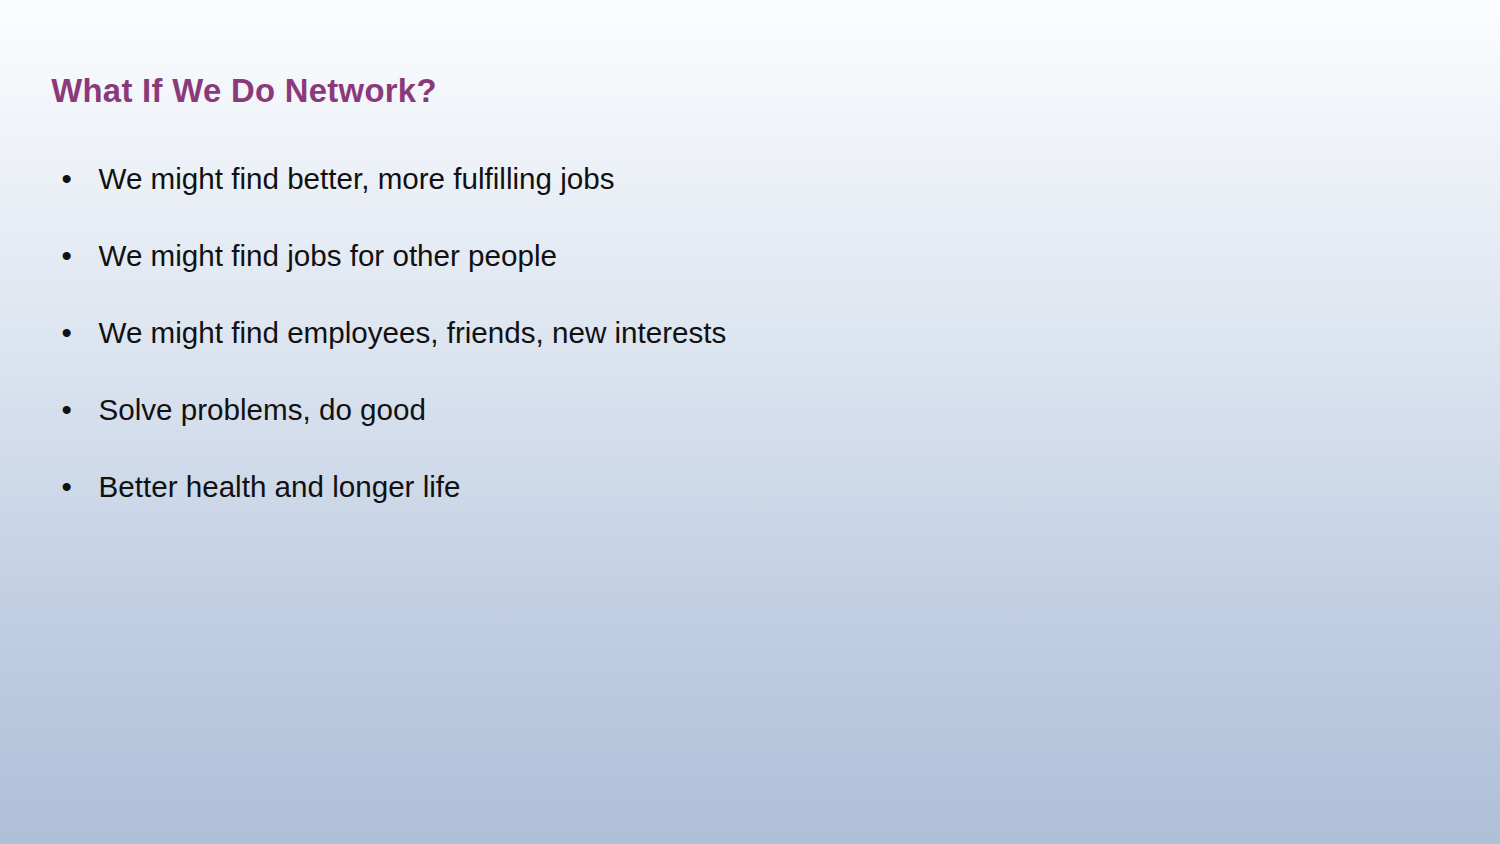What If We Do Network?
We might find better, more fulfilling jobs
We might find jobs for other people
We might find employees, friends, new interests
Solve problems, do good
Better health and longer life